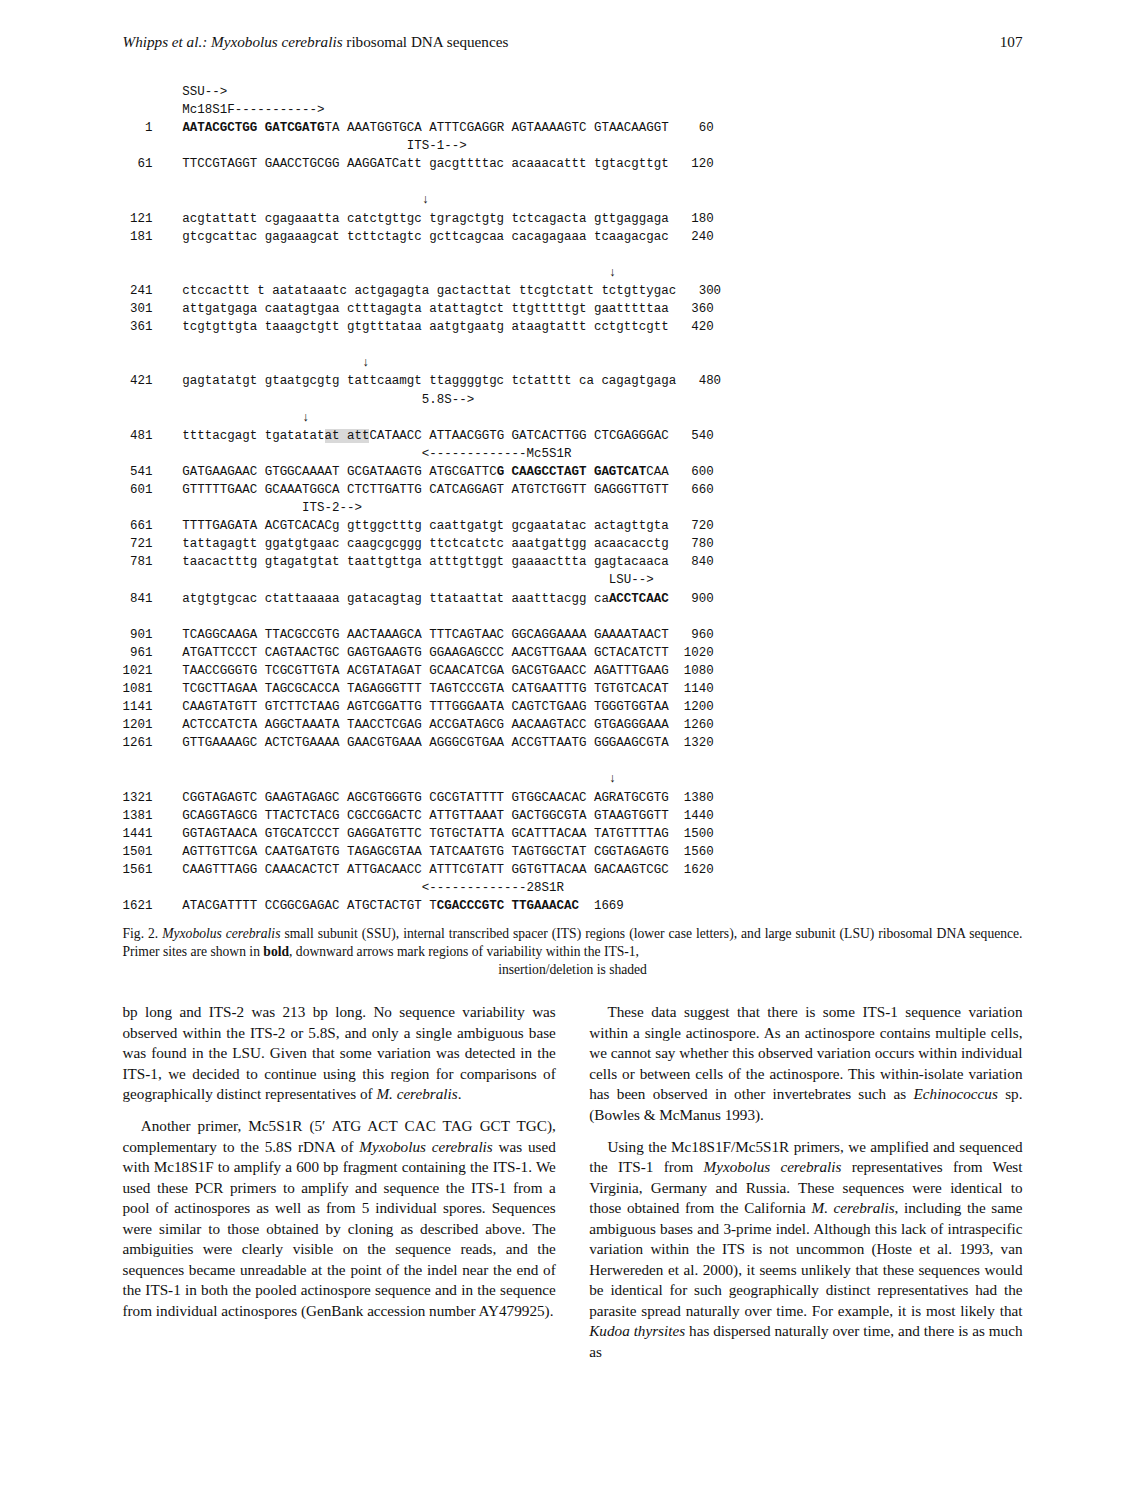Whipps et al.: Myxobolus cerebralis ribosomal DNA sequences 107
        SSU-->
        Mc18S1F----------->
   1    AATACGCTGG GATCGATGTA AAATGGTGCA ATTTCGAGGR AGTAAAAGTC GTAACAAGGT    60
                                      ITS-1-->
  61    TTCCGTAGGT GAACCTGCGG AAGGATCatt gacgttttac acaaacattt tgtacgttgt   120

                                        ↓
 121    acgtattatt cgagaaatta catctgttgc tgragctgtg tctcagacta gttgaggaga   180
 181    gtcgcattac gagaaagcat tcttctagtc gcttcagcaa cacagagaaa tcaagacgac   240

                                                                 ↓
 241    ctccacttt t aatataaatc actgagagta gactacttat ttcgtctatt tctgttygac   300
 301    attgatgaga caatagtgaa ctttagagta atattagtct ttgtttttgt gaatttttaa   360
 361    tcgtgttgta taaagctgtt gtgtttataa aatgtgaatg ataagtattt cctgttcgtt   420

                                ↓
 421    gagtatatgt gtaatgcgtg tattcaamgt ttaggggtgc tctatttt ca cagagtgaga   480
                                        5.8S-->
                        ↓
 481    ttttacgagt tgatatatat att CATAACC ATTAACGGTG GATCACTTGG CTCGAGGGAC   540
                                        <-------------Mc5S1R
 541    GATGAAGAAC GTGGCAAAAT GCGATAAGTG ATGCGATTCG CAAGCCTAGT GAGTCATCAA   600
 601    GTTTTTGAAC GCAAATGGCA CTCTTGATTG CATCAGGAGT ATGTCTGGTT GAGGGTTGTT   660
                        ITS-2-->
 661    TTTTGAGATA ACGTCACACg gttggctttg caattgatgt gcgaatatac actagttgta   720
 721    tattagagtt ggatgtgaac caagcgcggg ttctcatctc aaatgattgg acaacacctg   780
 781    taacactttg gtagatgtat taattgttga atttgttggt gaaaacttta gagtacaaca   840
                                                                 LSU-->
 841    atgtgtgcac ctattaaaaa gatacagtag ttataattat aaatttacgg caACCTCAAC   900

 901    TCAGGCAAGA TTACGCCGTG AACTAAAGCA TTTCAGTAAC GGCAGGAAAA GAAAATAACT   960
 961    ATGATTCCCT CAGTAACTGC GAGTGAAGTG GGAAGAGCCC AACGTTGAAA GCTACATCTT  1020
1021    TAACCGGGTG TCGCGTTGTA ACGTATAGAT GCAACATCGA GACGTGAACC AGATTTGAAG  1080
1081    TCGCTTAGAA TAGCGCACCA TAGAGGGTTT TAGTCCCGTA CATGAATTTG TGTGTCACAT  1140
1141    CAAGTATGTT GTCTTCTAAG AGTCGGATTG TTTGGGAATA CAGTCTGAAG TGGGTGGTAA  1200
1201    ACTCCATCTA AGGCTAAATA TAACCTCGAG ACCGATAGCG AACAAGTACC GTGAGGGAAA  1260
1261    GTTGAAAAGC ACTCTGAAAA GAACGTGAAA AGGGCGTGAA ACCGTTAATG GGGAAGCGTA  1320

                                                                 ↓
1321    CGGTAGAGTC GAAGTAGAGC AGCGTGGGTG CGCGTATTTT GTGGCAACAC AGRATGCGTG  1380
1381    GCAGGTAGCG TTACTCTACG CGCCGGACTC ATTGTTAAAT GACTGGCGTA GTAAGTGGTT  1440
1441    GGTAGTAACA GTGCATCCCT GAGGATGTTC TGTGCTATTA GCATTTACAA TATGTTTTAG  1500
1501    AGTTGTTCGA CAATGATGTG TAGAGCGTAA TATCAATGTG TAGTGGCTAT CGGTAGAGTG  1560
1561    CAAGTTTAGG CAAACACTCT ATTGACAACC ATTTCGTATT GGTGTTACAA GACAAGTCGC  1620
                                        <-------------28S1R
1621    ATACGATTTT CCGGCGAGAC ATGCTACTGT TCGACCCGTC TTGAAACAC  1669
Fig. 2. Myxobolus cerebralis small subunit (SSU), internal transcribed spacer (ITS) regions (lower case letters), and large subunit (LSU) ribosomal DNA sequence. Primer sites are shown in bold, downward arrows mark regions of variability within the ITS-1, insertion/deletion is shaded
bp long and ITS-2 was 213 bp long. No sequence variability was observed within the ITS-2 or 5.8S, and only a single ambiguous base was found in the LSU. Given that some variation was detected in the ITS-1, we decided to continue using this region for comparisons of geographically distinct representatives of M. cerebralis.
Another primer, Mc5S1R (5′ ATG ACT CAC TAG GCT TGC), complementary to the 5.8S rDNA of Myxobolus cerebralis was used with Mc18S1F to amplify a 600 bp fragment containing the ITS-1. We used these PCR primers to amplify and sequence the ITS-1 from a pool of actinospores as well as from 5 individual spores. Sequences were similar to those obtained by cloning as described above. The ambiguities were clearly visible on the sequence reads, and the sequences became unreadable at the point of the indel near the end of the ITS-1 in both the pooled actinospore sequence and in the sequence from individual actinospores (GenBank accession number AY479925).
These data suggest that there is some ITS-1 sequence variation within a single actinospore. As an actinospore contains multiple cells, we cannot say whether this observed variation occurs within individual cells or between cells of the actinospore. This within-isolate variation has been observed in other invertebrates such as Echinococcus sp. (Bowles & McManus 1993).
Using the Mc18S1F/Mc5S1R primers, we amplified and sequenced the ITS-1 from Myxobolus cerebralis representatives from West Virginia, Germany and Russia. These sequences were identical to those obtained from the California M. cerebralis, including the same ambiguous bases and 3-prime indel. Although this lack of intraspecific variation within the ITS is not uncommon (Hoste et al. 1993, van Herwereden et al. 2000), it seems unlikely that these sequences would be identical for such geographically distinct representatives had the parasite spread naturally over time. For example, it is most likely that Kudoa thyrsites has dispersed naturally over time, and there is as much as